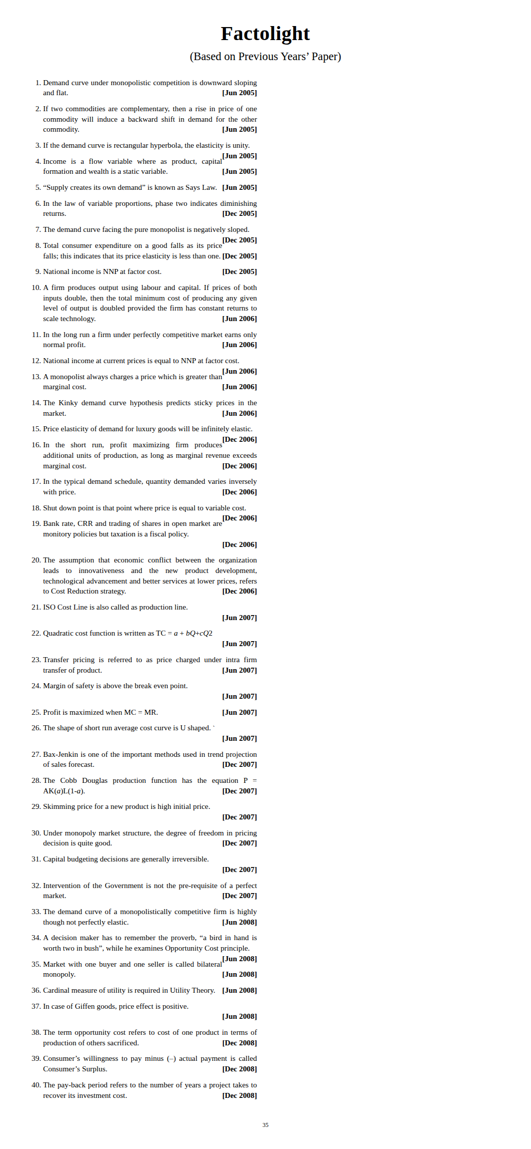Factolight
(Based on Previous Years’ Paper)
Demand curve under monopolistic competition is downward sloping and flat. [Jun 2005]
If two commodities are complementary, then a rise in price of one commodity will induce a backward shift in demand for the other commodity. [Jun 2005]
If the demand curve is rectangular hyperbola, the elasticity is unity. [Jun 2005]
Income is a flow variable where as product, capital formation and wealth is a static variable. [Jun 2005]
“Supply creates its own demand” is known as Says Law. [Jun 2005]
In the law of variable proportions, phase two indicates diminishing returns. [Dec 2005]
The demand curve facing the pure monopolist is negatively sloped. [Dec 2005]
Total consumer expenditure on a good falls as its price falls; this indicates that its price elasticity is less than one. [Dec 2005]
National income is NNP at factor cost. [Dec 2005]
A firm produces output using labour and capital. If prices of both inputs double, then the total minimum cost of producing any given level of output is doubled provided the firm has constant returns to scale technology. [Jun 2006]
In the long run a firm under perfectly competitive market earns only normal profit. [Jun 2006]
National income at current prices is equal to NNP at factor cost. [Jun 2006]
A monopolist always charges a price which is greater than marginal cost. [Jun 2006]
The Kinky demand curve hypothesis predicts sticky prices in the market. [Jun 2006]
Price elasticity of demand for luxury goods will be infinitely elastic. [Dec 2006]
In the short run, profit maximizing firm produces additional units of production, as long as marginal revenue exceeds marginal cost. [Dec 2006]
In the typical demand schedule, quantity demanded varies inversely with price. [Dec 2006]
Shut down point is that point where price is equal to variable cost. [Dec 2006]
Bank rate, CRR and trading of shares in open market are monitory policies but taxation is a fiscal policy. [Dec 2006]
The assumption that economic conflict between the organization leads to innovativeness and the new product development, technological advancement and better services at lower prices, refers to Cost Reduction strategy. [Dec 2006]
ISO Cost Line is also called as production line. [Jun 2007]
Quadratic cost function is written as TC = a + bQ+cQ2 [Jun 2007]
Transfer pricing is referred to as price charged under intra firm transfer of product. [Jun 2007]
Margin of safety is above the break even point. [Jun 2007]
Profit is maximized when MC = MR. [Jun 2007]
The shape of short run average cost curve is U shaped. ` [Jun 2007]
Bax-Jenkin is one of the important methods used in trend projection of sales forecast. [Dec 2007]
The Cobb Douglas production function has the equation P = AK(a)L(1-a). [Dec 2007]
Skimming price for a new product is high initial price. [Dec 2007]
Under monopoly market structure, the degree of freedom in pricing decision is quite good. [Dec 2007]
Capital budgeting decisions are generally irreversible. [Dec 2007]
Intervention of the Government is not the pre-requisite of a perfect market. [Dec 2007]
The demand curve of a monopolistically competitive firm is highly though not perfectly elastic. [Jun 2008]
A decision maker has to remember the proverb, “a bird in hand is worth two in bush”, while he examines Opportunity Cost principle. [Jun 2008]
Market with one buyer and one seller is called bilateral monopoly. [Jun 2008]
Cardinal measure of utility is required in Utility Theory. [Jun 2008]
In case of Giffen goods, price effect is positive. [Jun 2008]
The term opportunity cost refers to cost of one product in terms of production of others sacrificed. [Dec 2008]
Consumer’s willingness to pay minus (–) actual payment is called Consumer’s Surplus. [Dec 2008]
The pay-back period refers to the number of years a project takes to recover its investment cost. [Dec 2008]
35